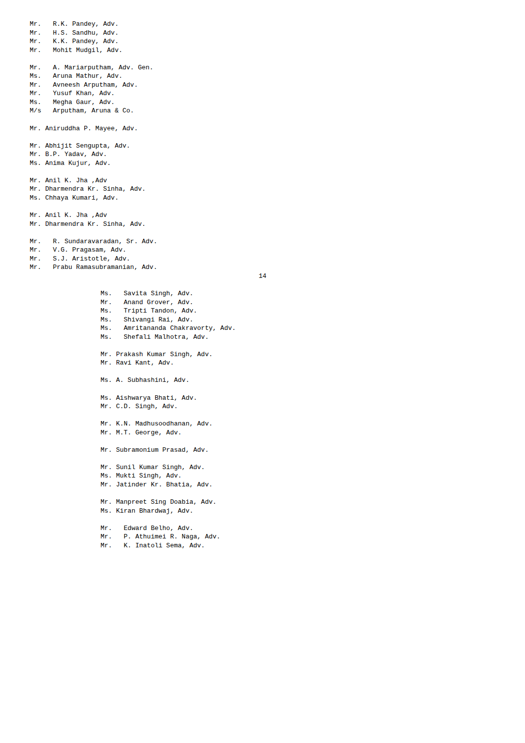Mr.   R.K. Pandey, Adv.
Mr.   H.S. Sandhu, Adv.
Mr.   K.K. Pandey, Adv.
Mr.   Mohit Mudgil, Adv.
Mr.   A. Mariarputham, Adv. Gen.
Ms.   Aruna Mathur, Adv.
Mr.   Avneesh Arputham, Adv.
Mr.   Yusuf Khan, Adv.
Ms.   Megha Gaur, Adv.
M/s   Arputham, Aruna & Co.
Mr. Aniruddha P. Mayee, Adv.
Mr. Abhijit Sengupta, Adv.
Mr. B.P. Yadav, Adv.
Ms. Anima Kujur, Adv.
Mr. Anil K. Jha ,Adv
Mr. Dharmendra Kr. Sinha, Adv.
Ms. Chhaya Kumari, Adv.
Mr. Anil K. Jha ,Adv
Mr. Dharmendra Kr. Sinha, Adv.

Mr.   R. Sundaravaradan, Sr. Adv.
Mr.   V.G. Pragasam, Adv.
Mr.   S.J. Aristotle, Adv.
Mr.   Prabu Ramasubramanian, Adv.
14

Ms.   Savita Singh, Adv.
Mr.   Anand Grover, Adv.
Ms.   Tripti Tandon, Adv.
Ms.   Shivangi Rai, Adv.
Ms.   Amritananda Chakravorty, Adv.
Ms.   Shefali Malhotra, Adv.
Mr. Prakash Kumar Singh, Adv.
Mr. Ravi Kant, Adv.
Ms. A. Subhashini, Adv.
Ms. Aishwarya Bhati, Adv.
Mr. C.D. Singh, Adv.
Mr. K.N. Madhusoodhanan, Adv.
Mr. M.T. George, Adv.
Mr. Subramonium Prasad, Adv.
Mr. Sunil Kumar Singh, Adv.
Ms. Mukti Singh, Adv.
Mr. Jatinder Kr. Bhatia, Adv.
Mr. Manpreet Sing Doabia, Adv.
Ms. Kiran Bhardwaj, Adv.
Mr.   Edward Belho, Adv.
Mr.   P. Athuimei R. Naga, Adv.
Mr.   K. Inatoli Sema, Adv.